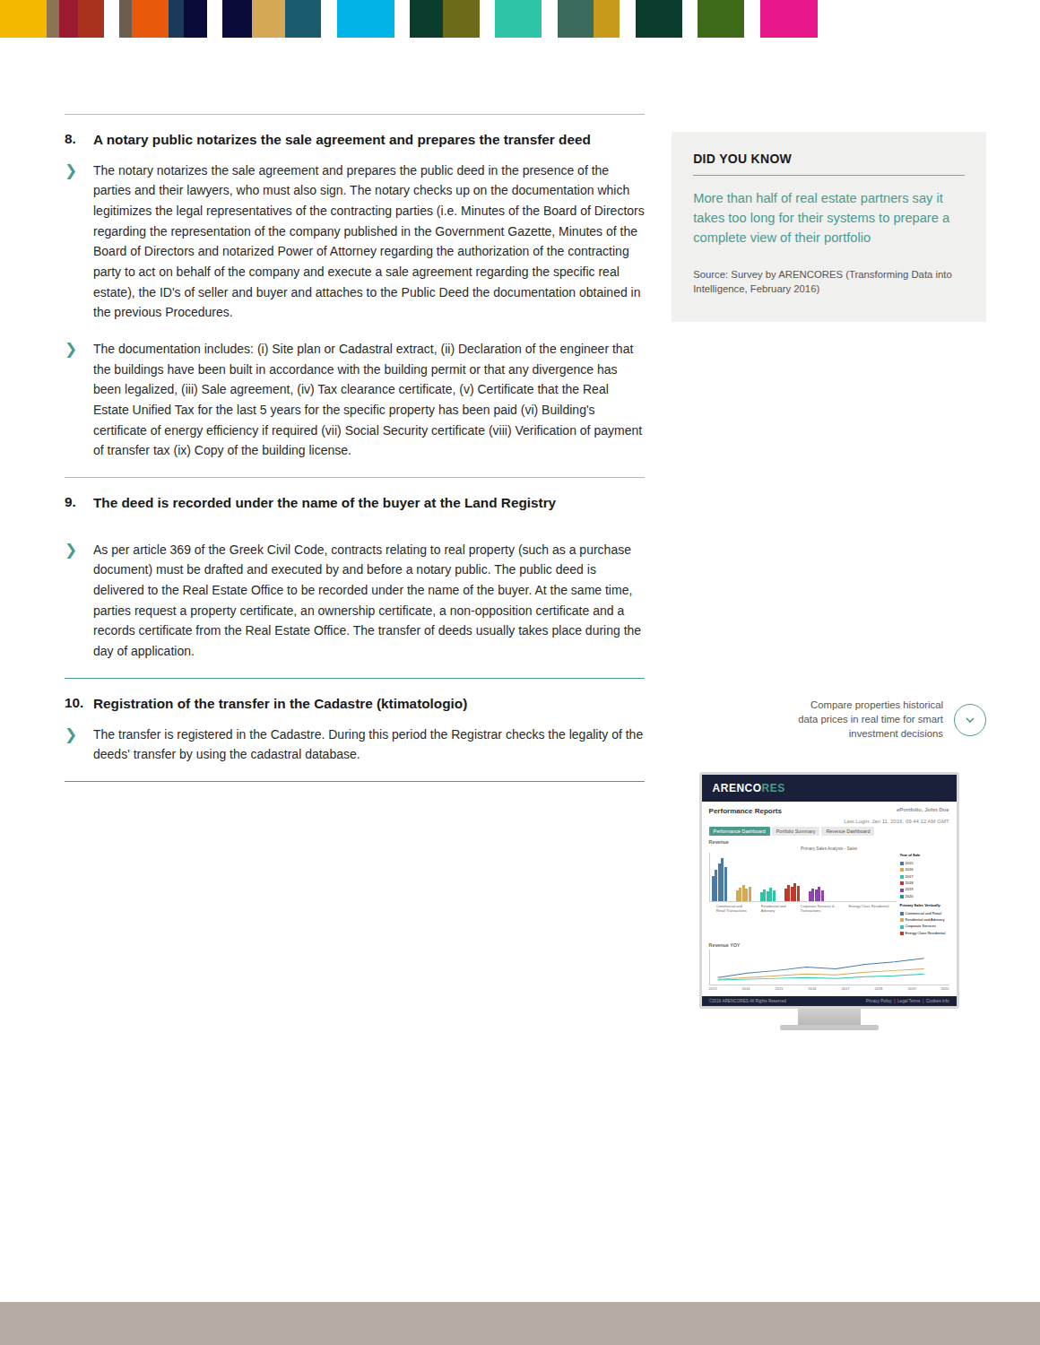8.
A notary public notarizes the sale agreement and prepares the transfer deed
❯
The notary notarizes the sale agreement and prepares the public deed in the presence of the parties and their lawyers, who must also sign. The notary checks up on the documentation which legitimizes the legal representatives of the contracting parties (i.e. Minutes of the Board of Directors regarding the representation of the company published in the Government Gazette, Minutes of the Board of Directors and notarized Power of Attorney regarding the authorization of the contracting party to act on behalf of the company and execute a sale agreement regarding the specific real estate), the ID's of seller and buyer and attaches to the Public Deed the documentation obtained in the previous Procedures.
❯
The documentation includes: (i) Site plan or Cadastral extract, (ii) Declaration of the engineer that the buildings have been built in accordance with the building permit or that any divergence has been legalized, (iii) Sale agreement, (iv) Tax clearance certificate, (v) Certificate that the Real Estate Unified Tax for the last 5 years for the specific property has been paid (vi) Building's certificate of energy efficiency if required (vii) Social Security certificate (viii) Verification of payment of transfer tax (ix) Copy of the building license.
9.
The deed is recorded under the name of the buyer at the Land Registry
❯
As per article 369 of the Greek Civil Code, contracts relating to real property (such as a purchase document) must be drafted and executed by and before a notary public. The public deed is delivered to the Real Estate Office to be recorded under the name of the buyer. At the same time, parties request a property certificate, an ownership certificate, a non-opposition certificate and a records certificate from the Real Estate Office. The transfer of deeds usually takes place during the day of application.
10.
Registration of the transfer in the Cadastre (ktimatologio)
❯
The transfer is registered in the Cadastre. During this period the Registrar checks the legality of the deeds' transfer by using the cadastral database.
DID YOU KNOW
More than half of real estate partners say it takes too long for their systems to prepare a complete view of their portfolio
Source: Survey by ARENCORES (Transforming Data into Intelligence, February 2016)
Compare properties historical data prices in real time for smart investment decisions
ARENCORES
Performance Reports ePortfolio, John Doe
Last Login: Jan 11, 2016, 09:44:12 AM GMT
Performance Dashboard
Portfolio Summary
Revenue Dashboard
Revenue
Primary Sales Analysis - Sales
Commercial and
Retail Transactions Residential and
Advisory Corporate Services &
Transactions Energy Class Residential
Year of Sale
2015
2016
2017
2018
2019
2020
Primary Sales Vertically
Commercial and Retail
Residential and Advisory
Corporate Services
Energy Class Residential
Revenue YOY
20132014201520162017201820192020
©2016 ARENCORES All Rights Reserved Privacy Policy | Legal Terms | Cookies Info